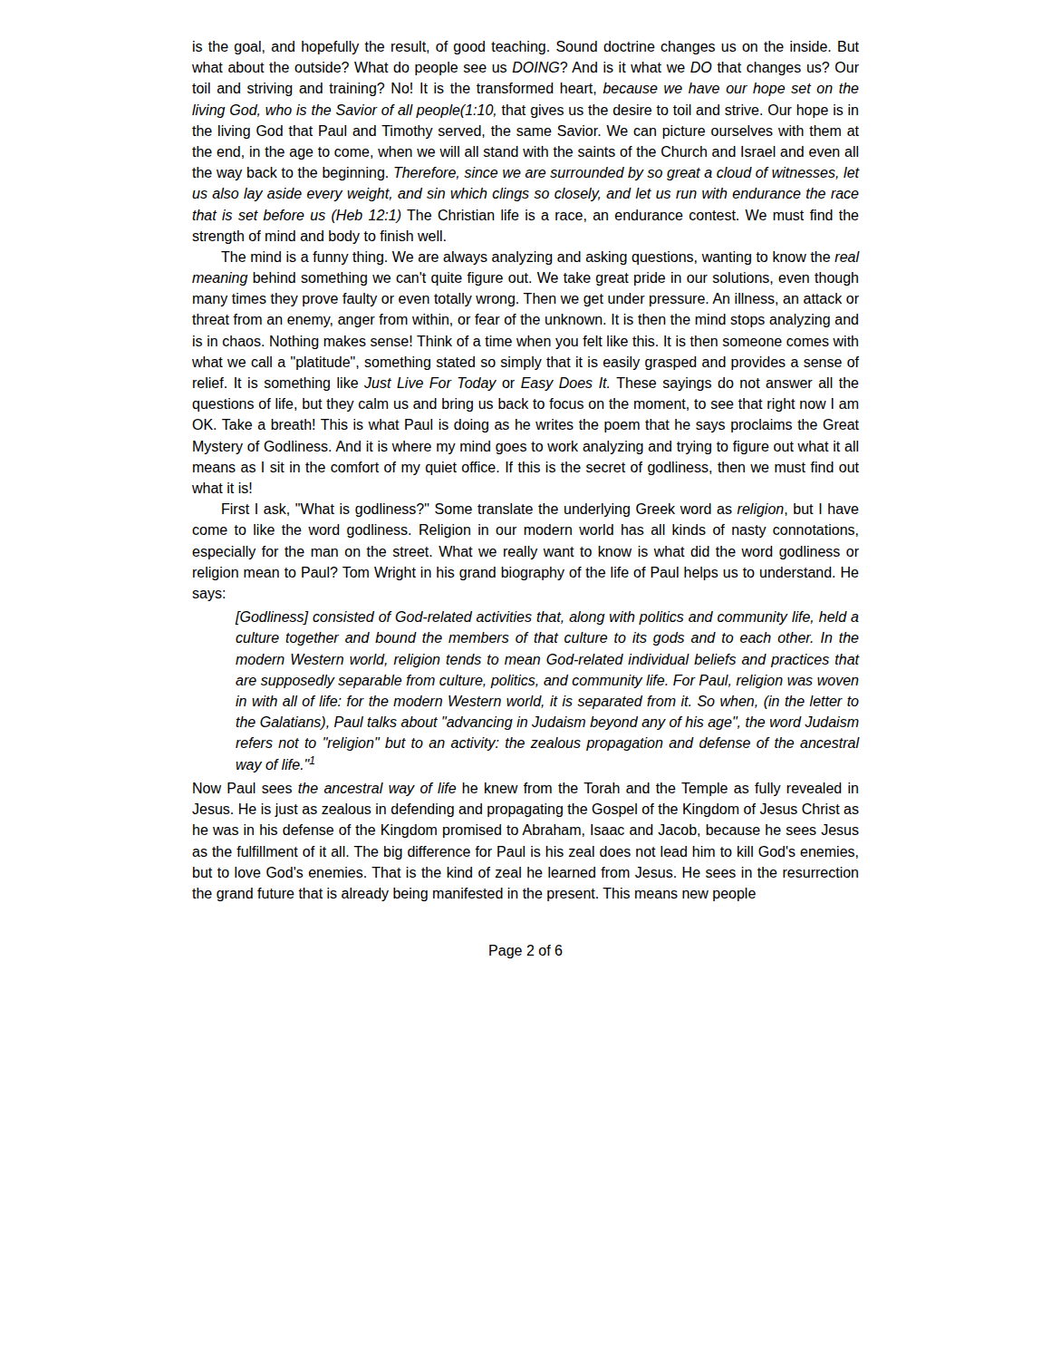is the goal, and hopefully the result, of good teaching. Sound doctrine changes us on the inside. But what about the outside? What do people see us DOING? And is it what we DO that changes us? Our toil and striving and training? No! It is the transformed heart, because we have our hope set on the living God, who is the Savior of all people(1:10, that gives us the desire to toil and strive. Our hope is in the living God that Paul and Timothy served, the same Savior. We can picture ourselves with them at the end, in the age to come, when we will all stand with the saints of the Church and Israel and even all the way back to the beginning. Therefore, since we are surrounded by so great a cloud of witnesses, let us also lay aside every weight, and sin which clings so closely, and let us run with endurance the race that is set before us (Heb 12:1) The Christian life is a race, an endurance contest. We must find the strength of mind and body to finish well.
The mind is a funny thing. We are always analyzing and asking questions, wanting to know the real meaning behind something we can't quite figure out. We take great pride in our solutions, even though many times they prove faulty or even totally wrong. Then we get under pressure. An illness, an attack or threat from an enemy, anger from within, or fear of the unknown. It is then the mind stops analyzing and is in chaos. Nothing makes sense! Think of a time when you felt like this. It is then someone comes with what we call a "platitude", something stated so simply that it is easily grasped and provides a sense of relief. It is something like Just Live For Today or Easy Does It. These sayings do not answer all the questions of life, but they calm us and bring us back to focus on the moment, to see that right now I am OK. Take a breath! This is what Paul is doing as he writes the poem that he says proclaims the Great Mystery of Godliness. And it is where my mind goes to work analyzing and trying to figure out what it all means as I sit in the comfort of my quiet office. If this is the secret of godliness, then we must find out what it is!
First I ask, "What is godliness?" Some translate the underlying Greek word as religion, but I have come to like the word godliness. Religion in our modern world has all kinds of nasty connotations, especially for the man on the street. What we really want to know is what did the word godliness or religion mean to Paul? Tom Wright in his grand biography of the life of Paul helps us to understand. He says:
[Godliness] consisted of God-related activities that, along with politics and community life, held a culture together and bound the members of that culture to its gods and to each other. In the modern Western world, religion tends to mean God-related individual beliefs and practices that are supposedly separable from culture, politics, and community life. For Paul, religion was woven in with all of life: for the modern Western world, it is separated from it. So when, (in the letter to the Galatians), Paul talks about "advancing in Judaism beyond any of his age", the word Judaism refers not to "religion" but to an activity: the zealous propagation and defense of the ancestral way of life."1
Now Paul sees the ancestral way of life he knew from the Torah and the Temple as fully revealed in Jesus. He is just as zealous in defending and propagating the Gospel of the Kingdom of Jesus Christ as he was in his defense of the Kingdom promised to Abraham, Isaac and Jacob, because he sees Jesus as the fulfillment of it all. The big difference for Paul is his zeal does not lead him to kill God's enemies, but to love God's enemies. That is the kind of zeal he learned from Jesus. He sees in the resurrection the grand future that is already being manifested in the present. This means new people
Page 2 of 6